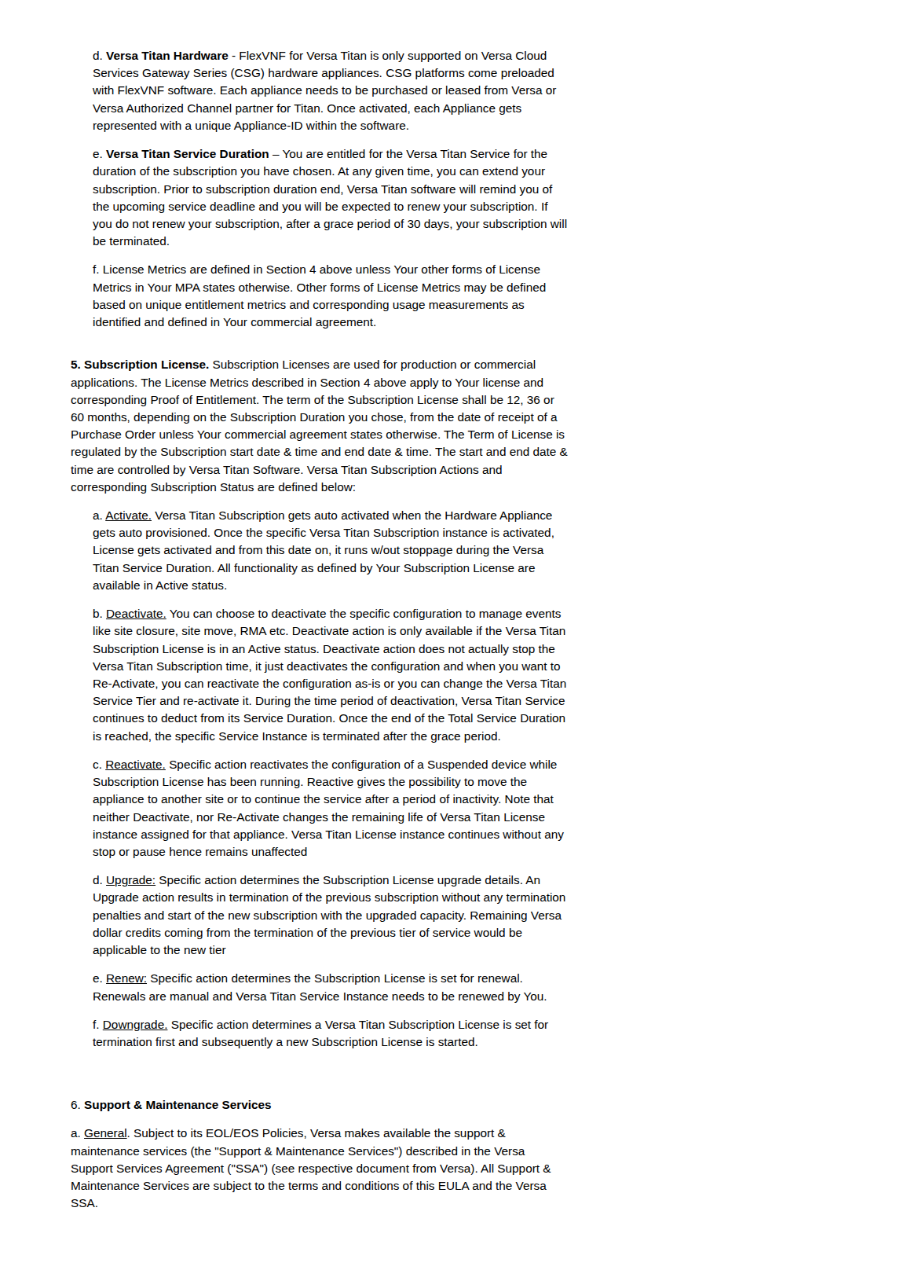d. Versa Titan Hardware - FlexVNF for Versa Titan is only supported on Versa Cloud Services Gateway Series (CSG) hardware appliances. CSG platforms come preloaded with FlexVNF software. Each appliance needs to be purchased or leased from Versa or Versa Authorized Channel partner for Titan. Once activated, each Appliance gets represented with a unique Appliance-ID within the software.
e. Versa Titan Service Duration – You are entitled for the Versa Titan Service for the duration of the subscription you have chosen. At any given time, you can extend your subscription. Prior to subscription duration end, Versa Titan software will remind you of the upcoming service deadline and you will be expected to renew your subscription. If you do not renew your subscription, after a grace period of 30 days, your subscription will be terminated.
f. License Metrics are defined in Section 4 above unless Your other forms of License Metrics in Your MPA states otherwise. Other forms of License Metrics may be defined based on unique entitlement metrics and corresponding usage measurements as identified and defined in Your commercial agreement.
5. Subscription License. Subscription Licenses are used for production or commercial applications. The License Metrics described in Section 4 above apply to Your license and corresponding Proof of Entitlement. The term of the Subscription License shall be 12, 36 or 60 months, depending on the Subscription Duration you chose, from the date of receipt of a Purchase Order unless Your commercial agreement states otherwise. The Term of License is regulated by the Subscription start date & time and end date & time. The start and end date & time are controlled by Versa Titan Software. Versa Titan Subscription Actions and corresponding Subscription Status are defined below:
a. Activate. Versa Titan Subscription gets auto activated when the Hardware Appliance gets auto provisioned. Once the specific Versa Titan Subscription instance is activated, License gets activated and from this date on, it runs w/out stoppage during the Versa Titan Service Duration. All functionality as defined by Your Subscription License are available in Active status.
b. Deactivate. You can choose to deactivate the specific configuration to manage events like site closure, site move, RMA etc. Deactivate action is only available if the Versa Titan Subscription License is in an Active status. Deactivate action does not actually stop the Versa Titan Subscription time, it just deactivates the configuration and when you want to Re-Activate, you can reactivate the configuration as-is or you can change the Versa Titan Service Tier and re-activate it. During the time period of deactivation, Versa Titan Service continues to deduct from its Service Duration. Once the end of the Total Service Duration is reached, the specific Service Instance is terminated after the grace period.
c. Reactivate. Specific action reactivates the configuration of a Suspended device while Subscription License has been running. Reactive gives the possibility to move the appliance to another site or to continue the service after a period of inactivity. Note that neither Deactivate, nor Re-Activate changes the remaining life of Versa Titan License instance assigned for that appliance. Versa Titan License instance continues without any stop or pause hence remains unaffected
d. Upgrade: Specific action determines the Subscription License upgrade details. An Upgrade action results in termination of the previous subscription without any termination penalties and start of the new subscription with the upgraded capacity. Remaining Versa dollar credits coming from the termination of the previous tier of service would be applicable to the new tier
e. Renew: Specific action determines the Subscription License is set for renewal. Renewals are manual and Versa Titan Service Instance needs to be renewed by You.
f. Downgrade. Specific action determines a Versa Titan Subscription License is set for termination first and subsequently a new Subscription License is started.
6. Support & Maintenance Services
a. General. Subject to its EOL/EOS Policies, Versa makes available the support & maintenance services (the "Support & Maintenance Services") described in the Versa Support Services Agreement ("SSA") (see respective document from Versa). All Support & Maintenance Services are subject to the terms and conditions of this EULA and the Versa SSA.